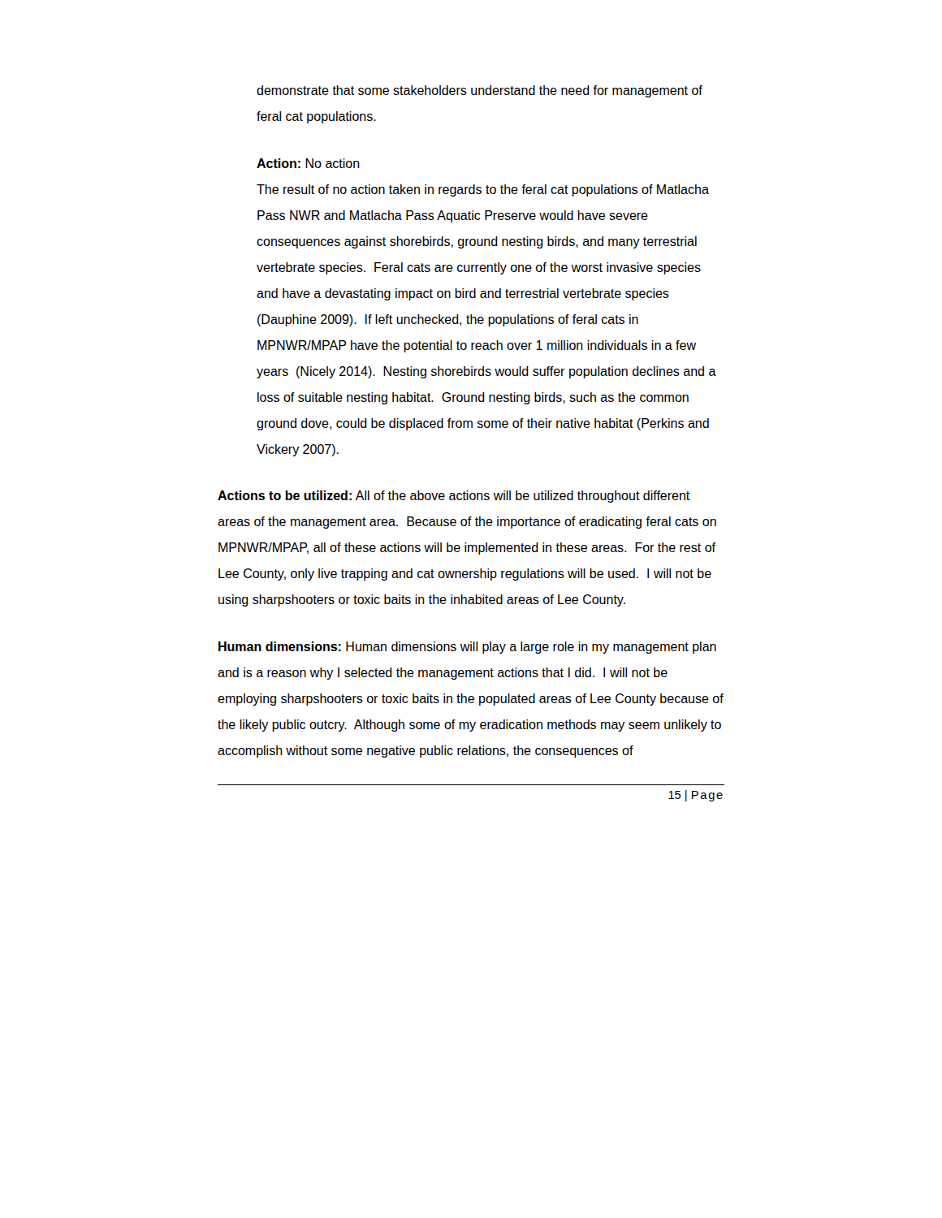demonstrate that some stakeholders understand the need for management of feral cat populations.
Action: No action
The result of no action taken in regards to the feral cat populations of Matlacha Pass NWR and Matlacha Pass Aquatic Preserve would have severe consequences against shorebirds, ground nesting birds, and many terrestrial vertebrate species. Feral cats are currently one of the worst invasive species and have a devastating impact on bird and terrestrial vertebrate species (Dauphine 2009). If left unchecked, the populations of feral cats in MPNWR/MPAP have the potential to reach over 1 million individuals in a few years (Nicely 2014). Nesting shorebirds would suffer population declines and a loss of suitable nesting habitat. Ground nesting birds, such as the common ground dove, could be displaced from some of their native habitat (Perkins and Vickery 2007).
Actions to be utilized: All of the above actions will be utilized throughout different areas of the management area. Because of the importance of eradicating feral cats on MPNWR/MPAP, all of these actions will be implemented in these areas. For the rest of Lee County, only live trapping and cat ownership regulations will be used. I will not be using sharpshooters or toxic baits in the inhabited areas of Lee County.
Human dimensions: Human dimensions will play a large role in my management plan and is a reason why I selected the management actions that I did. I will not be employing sharpshooters or toxic baits in the populated areas of Lee County because of the likely public outcry. Although some of my eradication methods may seem unlikely to accomplish without some negative public relations, the consequences of
15 | Page